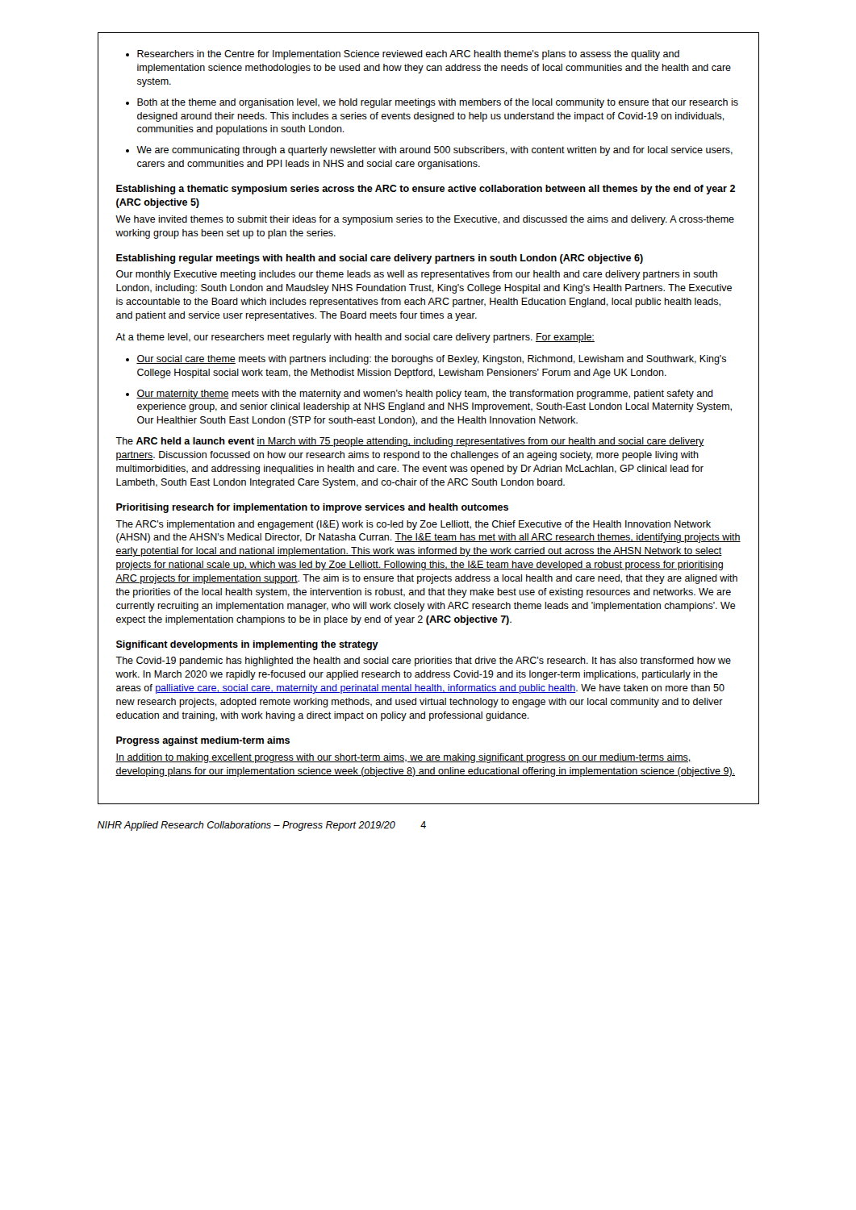Researchers in the Centre for Implementation Science reviewed each ARC health theme's plans to assess the quality and implementation science methodologies to be used and how they can address the needs of local communities and the health and care system.
Both at the theme and organisation level, we hold regular meetings with members of the local community to ensure that our research is designed around their needs. This includes a series of events designed to help us understand the impact of Covid-19 on individuals, communities and populations in south London.
We are communicating through a quarterly newsletter with around 500 subscribers, with content written by and for local service users, carers and communities and PPI leads in NHS and social care organisations.
Establishing a thematic symposium series across the ARC to ensure active collaboration between all themes by the end of year 2 (ARC objective 5)
We have invited themes to submit their ideas for a symposium series to the Executive, and discussed the aims and delivery. A cross-theme working group has been set up to plan the series.
Establishing regular meetings with health and social care delivery partners in south London (ARC objective 6)
Our monthly Executive meeting includes our theme leads as well as representatives from our health and care delivery partners in south London, including: South London and Maudsley NHS Foundation Trust, King's College Hospital and King's Health Partners. The Executive is accountable to the Board which includes representatives from each ARC partner, Health Education England, local public health leads, and patient and service user representatives. The Board meets four times a year.
At a theme level, our researchers meet regularly with health and social care delivery partners. For example:
Our social care theme meets with partners including: the boroughs of Bexley, Kingston, Richmond, Lewisham and Southwark, King's College Hospital social work team, the Methodist Mission Deptford, Lewisham Pensioners' Forum and Age UK London.
Our maternity theme meets with the maternity and women's health policy team, the transformation programme, patient safety and experience group, and senior clinical leadership at NHS England and NHS Improvement, South-East London Local Maternity System, Our Healthier South East London (STP for south-east London), and the Health Innovation Network.
The ARC held a launch event in March with 75 people attending, including representatives from our health and social care delivery partners. Discussion focussed on how our research aims to respond to the challenges of an ageing society, more people living with multimorbidities, and addressing inequalities in health and care. The event was opened by Dr Adrian McLachlan, GP clinical lead for Lambeth, South East London Integrated Care System, and co-chair of the ARC South London board.
Prioritising research for implementation to improve services and health outcomes
The ARC's implementation and engagement (I&E) work is co-led by Zoe Lelliott, the Chief Executive of the Health Innovation Network (AHSN) and the AHSN's Medical Director, Dr Natasha Curran. The I&E team has met with all ARC research themes, identifying projects with early potential for local and national implementation. This work was informed by the work carried out across the AHSN Network to select projects for national scale up, which was led by Zoe Lelliott. Following this, the I&E team have developed a robust process for prioritising ARC projects for implementation support. The aim is to ensure that projects address a local health and care need, that they are aligned with the priorities of the local health system, the intervention is robust, and that they make best use of existing resources and networks. We are currently recruiting an implementation manager, who will work closely with ARC research theme leads and 'implementation champions'. We expect the implementation champions to be in place by end of year 2 (ARC objective 7).
Significant developments in implementing the strategy
The Covid-19 pandemic has highlighted the health and social care priorities that drive the ARC's research. It has also transformed how we work. In March 2020 we rapidly re-focused our applied research to address Covid-19 and its longer-term implications, particularly in the areas of palliative care, social care, maternity and perinatal mental health, informatics and public health. We have taken on more than 50 new research projects, adopted remote working methods, and used virtual technology to engage with our local community and to deliver education and training, with work having a direct impact on policy and professional guidance.
Progress against medium-term aims
In addition to making excellent progress with our short-term aims, we are making significant progress on our medium-terms aims, developing plans for our implementation science week (objective 8) and online educational offering in implementation science (objective 9).
NIHR Applied Research Collaborations – Progress Report 2019/20 4